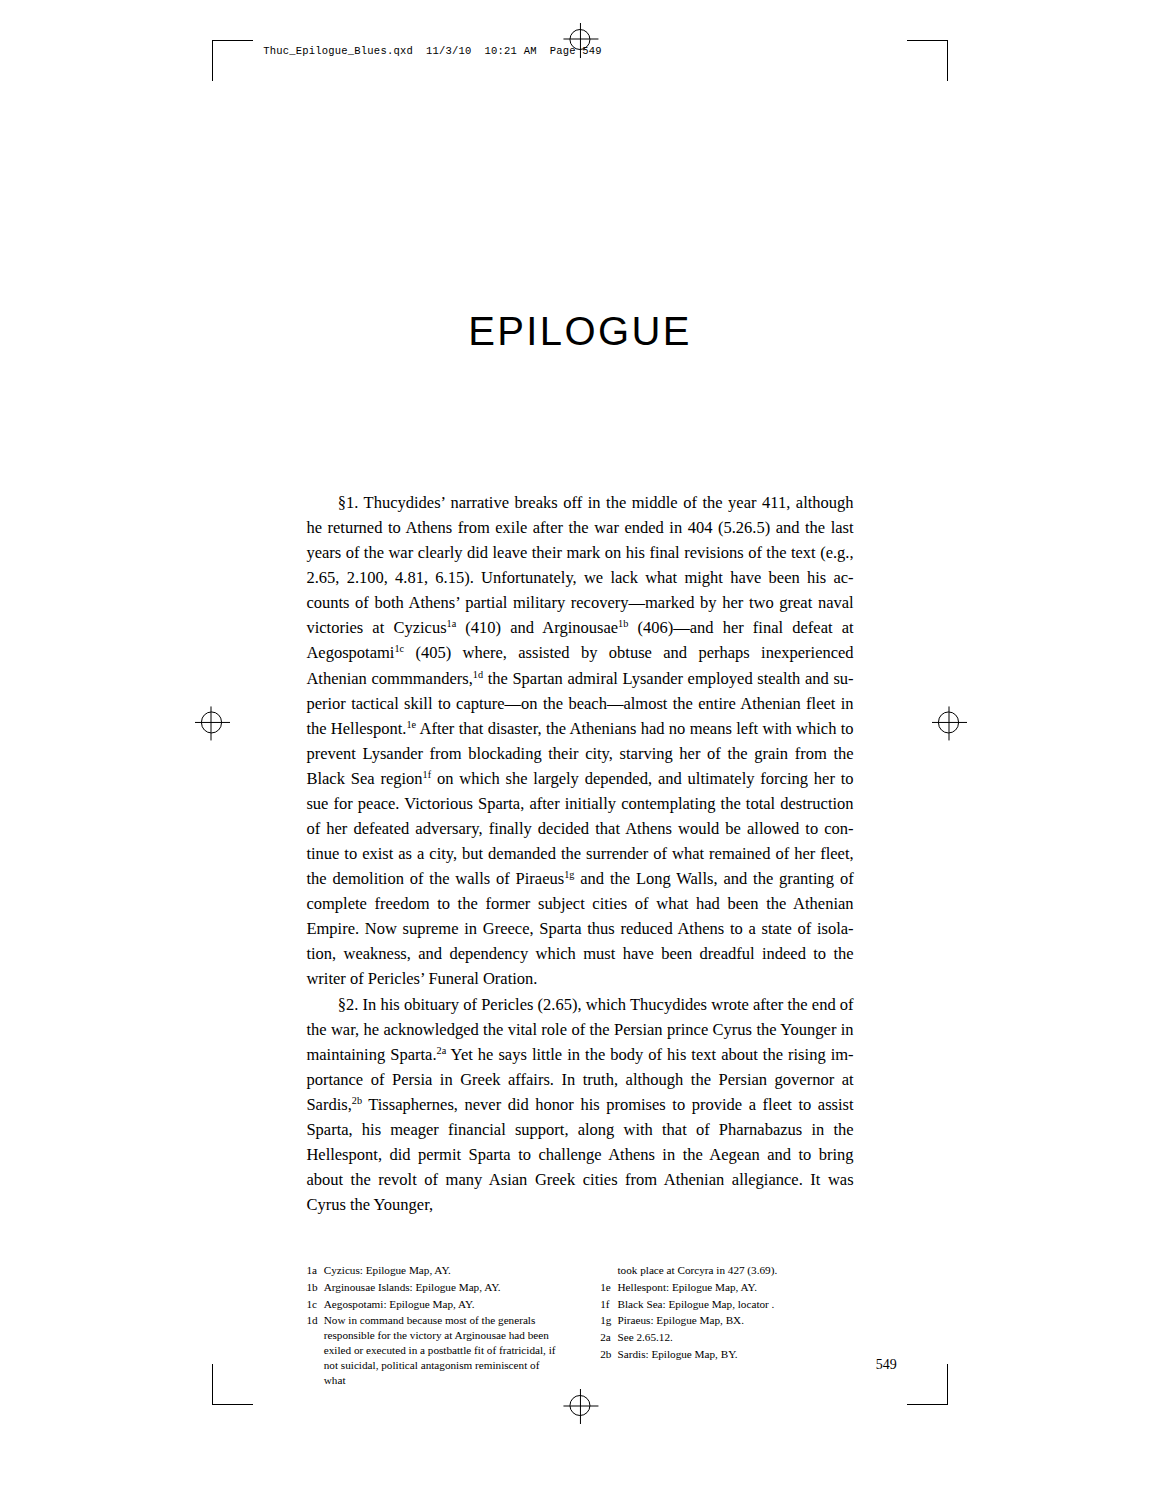Thuc_Epilogue_Blues.qxd 11/3/10 10:21 AM Page 549
Epilogue
§1. Thucydides’ narrative breaks off in the middle of the year 411, although he returned to Athens from exile after the war ended in 404 (5.26.5) and the last years of the war clearly did leave their mark on his final revisions of the text (e.g., 2.65, 2.100, 4.81, 6.15). Unfortunately, we lack what might have been his accounts of both Athens’ partial military recovery—marked by her two great naval victories at Cyzicus1a (410) and Arginousae1b (406)—and her final defeat at Aegospotami1c (405) where, assisted by obtuse and perhaps inexperienced Athenian commmanders,1d the Spartan admiral Lysander employed stealth and superior tactical skill to capture—on the beach—almost the entire Athenian fleet in the Hellespont.1e After that disaster, the Athenians had no means left with which to prevent Lysander from blockading their city, starving her of the grain from the Black Sea region1f on which she largely depended, and ultimately forcing her to sue for peace. Victorious Sparta, after initially contemplating the total destruction of her defeated adversary, finally decided that Athens would be allowed to continue to exist as a city, but demanded the surrender of what remained of her fleet, the demolition of the walls of Piraeus1g and the Long Walls, and the granting of complete freedom to the former subject cities of what had been the Athenian Empire. Now supreme in Greece, Sparta thus reduced Athens to a state of isolation, weakness, and dependency which must have been dreadful indeed to the writer of Pericles’ Funeral Oration.
§2. In his obituary of Pericles (2.65), which Thucydides wrote after the end of the war, he acknowledged the vital role of the Persian prince Cyrus the Younger in maintaining Sparta.2a Yet he says little in the body of his text about the rising importance of Persia in Greek affairs. In truth, although the Persian governor at Sardis,2b Tissaphernes, never did honor his promises to provide a fleet to assist Sparta, his meager financial support, along with that of Pharnabazus in the Hellespont, did permit Sparta to challenge Athens in the Aegean and to bring about the revolt of many Asian Greek cities from Athenian allegiance. It was Cyrus the Younger,
1a Cyzicus: Epilogue Map, AY. 1b Arginousae Islands: Epilogue Map, AY. 1c Aegospotami: Epilogue Map, AY. 1d Now in command because most of the generals responsible for the victory at Arginousae had been exiled or executed in a postbattle fit of fratricidal, if not suicidal, political antagonism reminiscent of what took place at Corcyra in 427 (3.69). 1e Hellespont: Epilogue Map, AY. 1f Black Sea: Epilogue Map, locator . 1g Piraeus: Epilogue Map, BX. 2a See 2.65.12. 2b Sardis: Epilogue Map, BY.
549